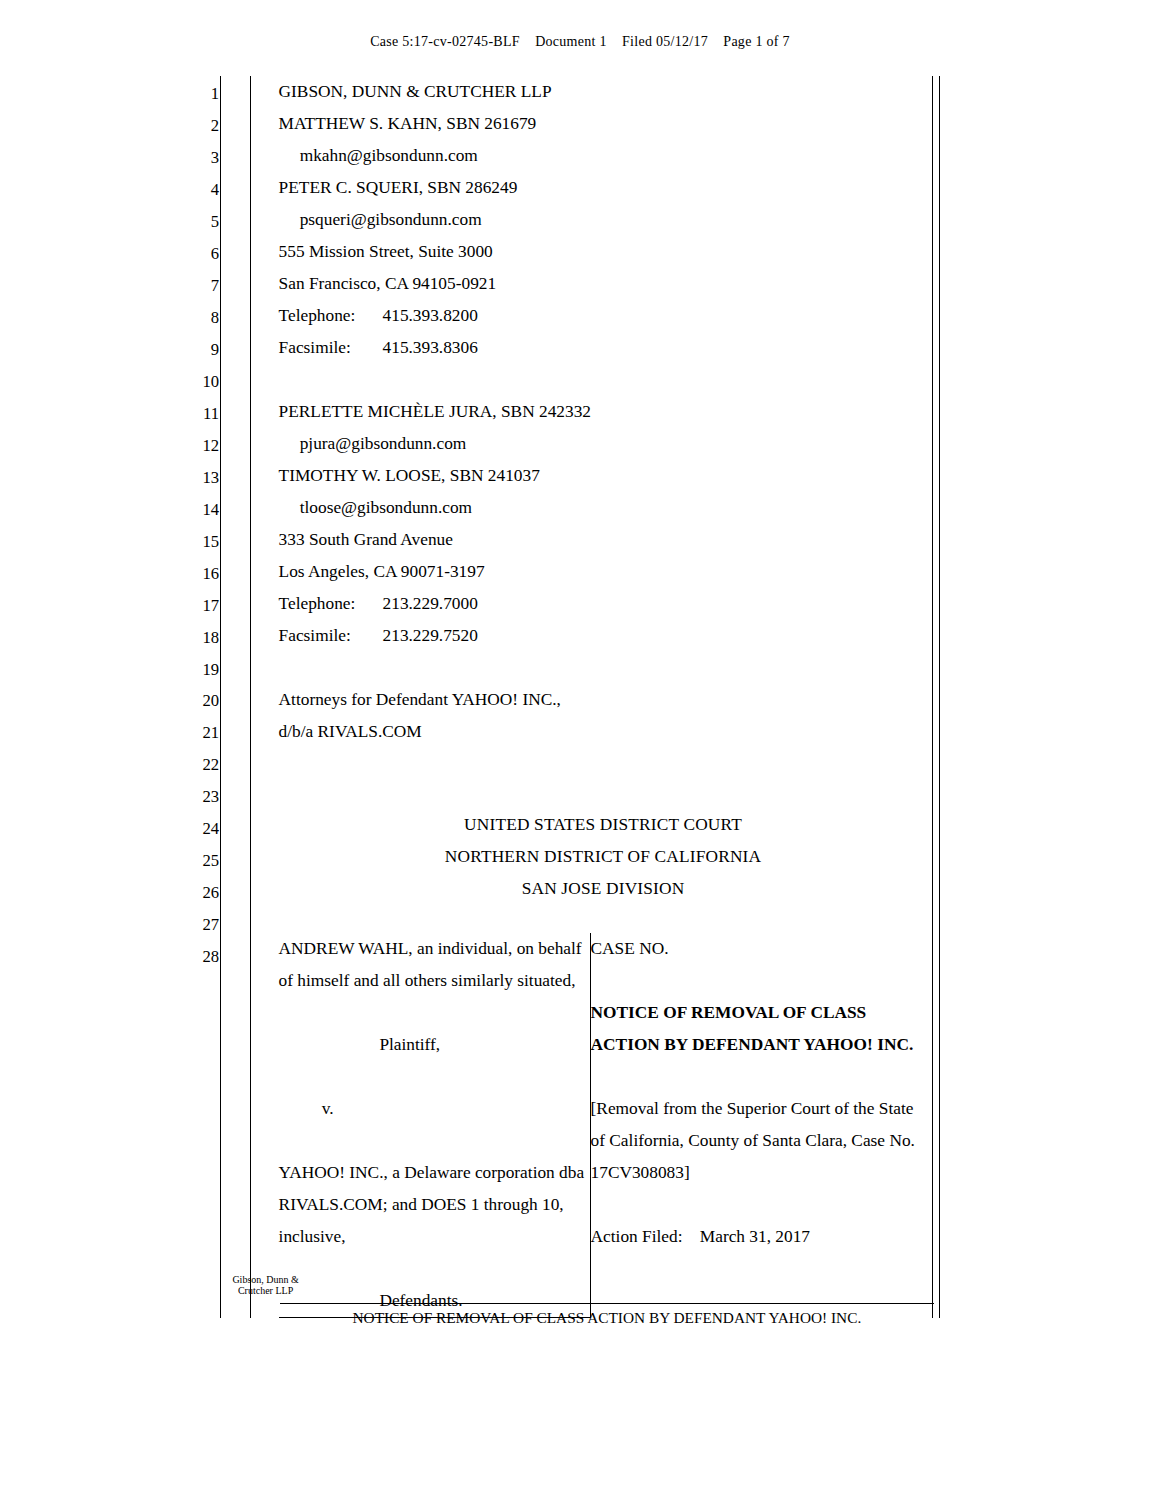Case 5:17-cv-02745-BLF Document 1 Filed 05/12/17 Page 1 of 7
1
2
3
4
5
6
7
8
9
10
11
12
13
14
15
16
17
18
19
20
21
22
23
24
25
26
27
28
GIBSON, DUNN & CRUTCHER LLP MATTHEW S. KAHN, SBN 261679 mkahn@gibsondunn.com PETER C. SQUERI, SBN 286249 psqueri@gibsondunn.com 555 Mission Street, Suite 3000 San Francisco, CA 94105-0921 Telephone: 415.393.8200 Facsimile: 415.393.8306 PERLETTE MICHÈLE JURA, SBN 242332 pjura@gibsondunn.com TIMOTHY W. LOOSE, SBN 241037 tloose@gibsondunn.com 333 South Grand Avenue Los Angeles, CA 90071-3197 Telephone: 213.229.7000 Facsimile: 213.229.7520 Attorneys for Defendant YAHOO! INC., d/b/a RIVALS.COM
UNITED STATES DISTRICT COURT
NORTHERN DISTRICT OF CALIFORNIA
SAN JOSE DIVISION
| ANDREW WAHL, an individual, on behalf of himself and all others similarly situated, Plaintiff, v. YAHOO! INC., a Delaware corporation dba RIVALS.COM; and DOES 1 through 10, inclusive, Defendants. | CASE NO. NOTICE OF REMOVAL OF CLASS ACTION BY DEFENDANT YAHOO! INC. [Removal from the Superior Court of the State of California, County of Santa Clara, Case No. 17CV308083] Action Filed: March 31, 2017 |
Gibson, Dunn &
Crutcher LLP
NOTICE OF REMOVAL OF CLASS ACTION BY DEFENDANT YAHOO! INC.